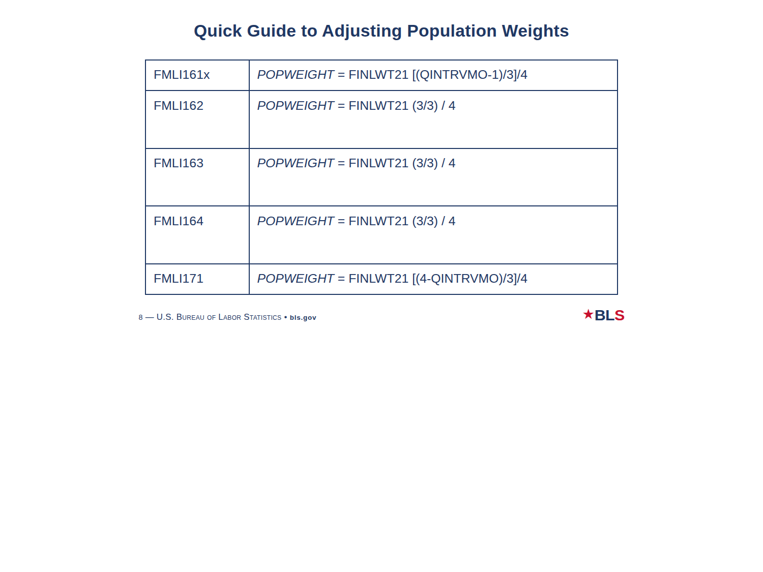Quick Guide to Adjusting Population Weights
| FMLI161x | POPWEIGHT = FINLWT21 [(QINTRVMO-1)/3]/4 |
| FMLI162 | POPWEIGHT = FINLWT21 (3/3) / 4 |
| FMLI163 | POPWEIGHT = FINLWT21 (3/3) / 4 |
| FMLI164 | POPWEIGHT = FINLWT21 (3/3) / 4 |
| FMLI171 | POPWEIGHT = FINLWT21 [(4-QINTRVMO)/3]/4 |
8 — U.S. Bureau of Labor Statistics • bls.gov
★BLS